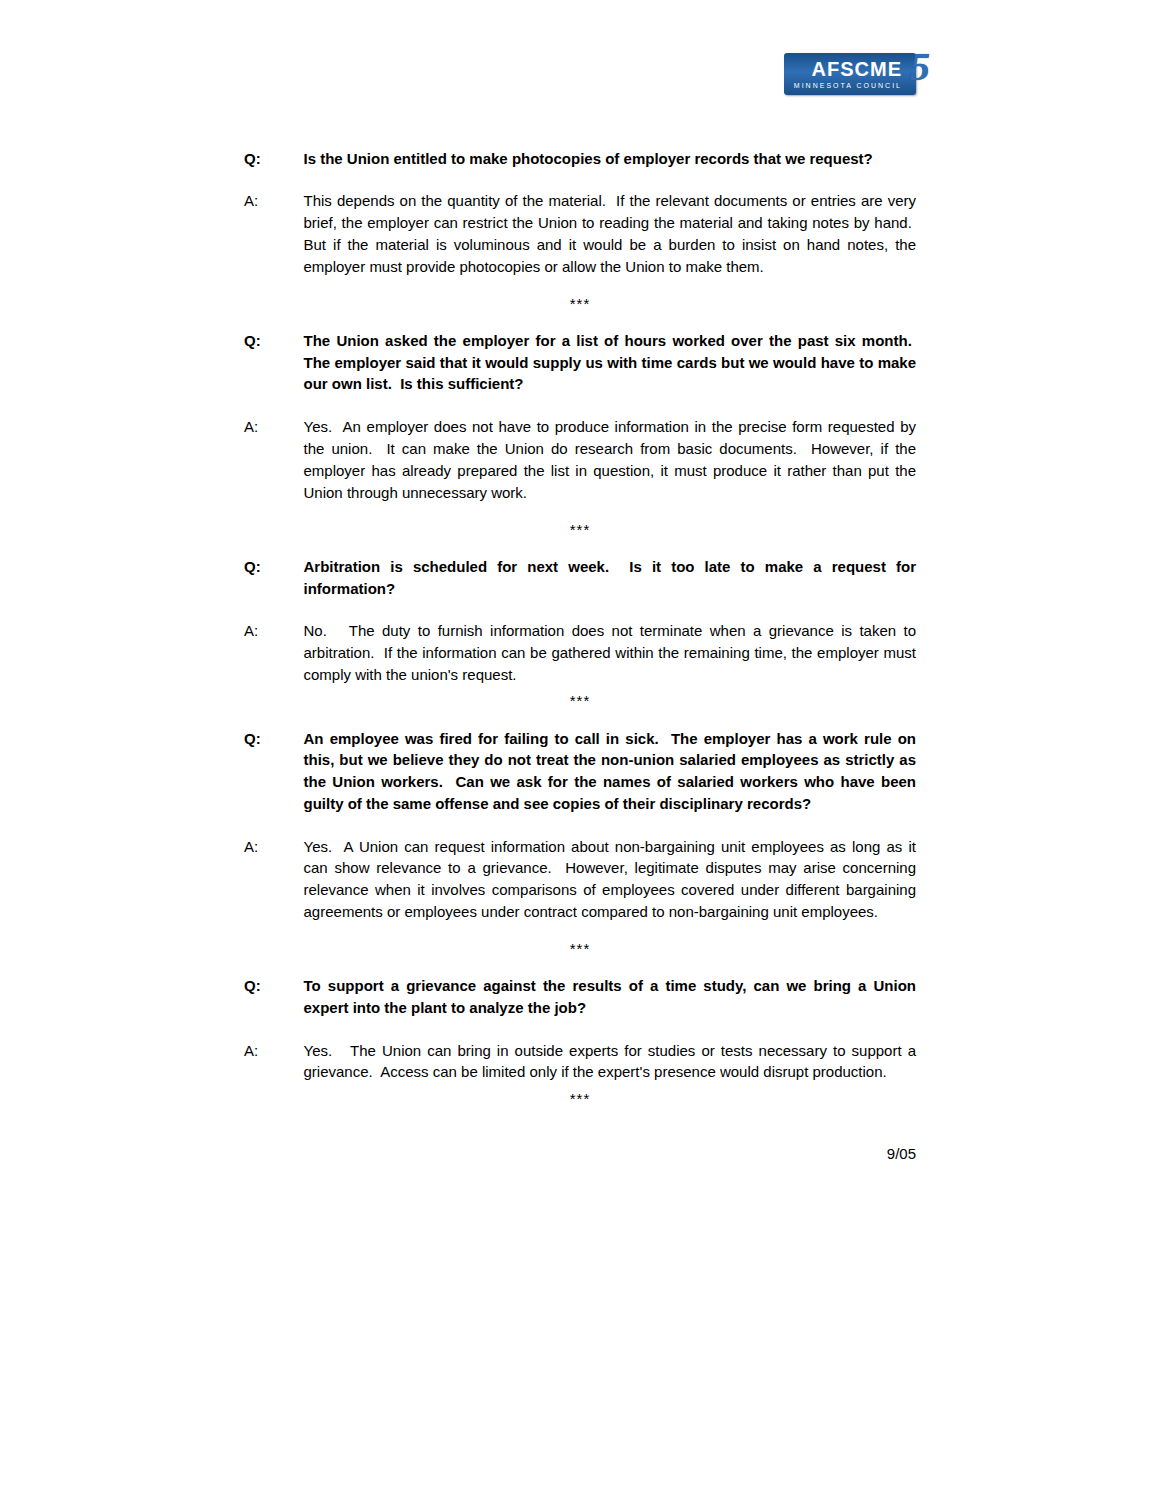AFSCME MINNESOTA COUNCIL 5
| Q: | Is the Union entitled to make photocopies of employer records that we request? |
| A: | This depends on the quantity of the material. If the relevant documents or entries are very brief, the employer can restrict the Union to reading the material and taking notes by hand. But if the material is voluminous and it would be a burden to insist on hand notes, the employer must provide photocopies or allow the Union to make them. |
***
| Q: | The Union asked the employer for a list of hours worked over the past six month. The employer said that it would supply us with time cards but we would have to make our own list. Is this sufficient? |
| A: | Yes. An employer does not have to produce information in the precise form requested by the union. It can make the Union do research from basic documents. However, if the employer has already prepared the list in question, it must produce it rather than put the Union through unnecessary work. |
***
| Q: | Arbitration is scheduled for next week. Is it too late to make a request for information? |
| A: | No. The duty to furnish information does not terminate when a grievance is taken to arbitration. If the information can be gathered within the remaining time, the employer must comply with the union's request. |
***
| Q: | An employee was fired for failing to call in sick. The employer has a work rule on this, but we believe they do not treat the non-union salaried employees as strictly as the Union workers. Can we ask for the names of salaried workers who have been guilty of the same offense and see copies of their disciplinary records? |
| A: | Yes. A Union can request information about non-bargaining unit employees as long as it can show relevance to a grievance. However, legitimate disputes may arise concerning relevance when it involves comparisons of employees covered under different bargaining agreements or employees under contract compared to non-bargaining unit employees. |
***
| Q: | To support a grievance against the results of a time study, can we bring a Union expert into the plant to analyze the job? |
| A: | Yes. The Union can bring in outside experts for studies or tests necessary to support a grievance. Access can be limited only if the expert's presence would disrupt production. |
***
9/05